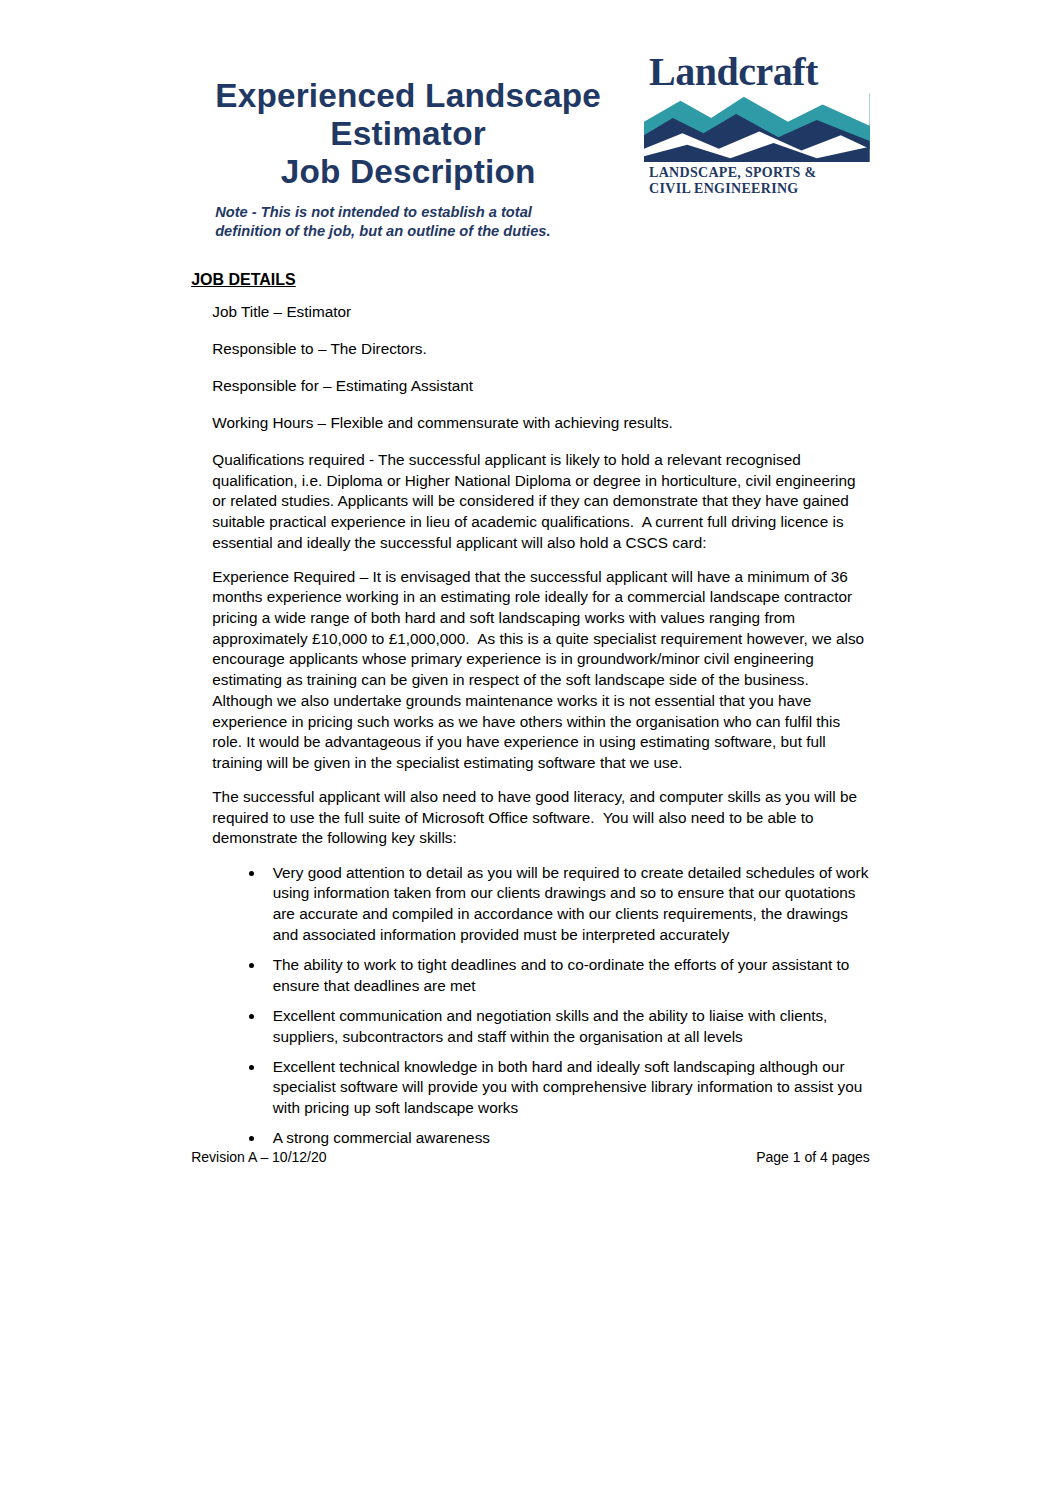Experienced Landscape Estimator
Job Description
Note - This is not intended to establish a total definition of the job, but an outline of the duties.
Landcraft
LANDSCAPE, SPORTS &
CIVIL ENGINEERING
JOB DETAILS
Job Title – Estimator
Responsible to – The Directors.
Responsible for – Estimating Assistant
Working Hours – Flexible and commensurate with achieving results.
Qualifications required - The successful applicant is likely to hold a relevant recognised qualification, i.e. Diploma or Higher National Diploma or degree in horticulture, civil engineering or related studies. Applicants will be considered if they can demonstrate that they have gained suitable practical experience in lieu of academic qualifications. A current full driving licence is essential and ideally the successful applicant will also hold a CSCS card:
Experience Required – It is envisaged that the successful applicant will have a minimum of 36 months experience working in an estimating role ideally for a commercial landscape contractor pricing a wide range of both hard and soft landscaping works with values ranging from approximately £10,000 to £1,000,000. As this is a quite specialist requirement however, we also encourage applicants whose primary experience is in groundwork/minor civil engineering estimating as training can be given in respect of the soft landscape side of the business. Although we also undertake grounds maintenance works it is not essential that you have experience in pricing such works as we have others within the organisation who can fulfil this role. It would be advantageous if you have experience in using estimating software, but full training will be given in the specialist estimating software that we use.
The successful applicant will also need to have good literacy, and computer skills as you will be required to use the full suite of Microsoft Office software. You will also need to be able to demonstrate the following key skills:
Very good attention to detail as you will be required to create detailed schedules of work using information taken from our clients drawings and so to ensure that our quotations are accurate and compiled in accordance with our clients requirements, the drawings and associated information provided must be interpreted accurately
The ability to work to tight deadlines and to co-ordinate the efforts of your assistant to ensure that deadlines are met
Excellent communication and negotiation skills and the ability to liaise with clients, suppliers, subcontractors and staff within the organisation at all levels
Excellent technical knowledge in both hard and ideally soft landscaping although our specialist software will provide you with comprehensive library information to assist you with pricing up soft landscape works
A strong commercial awareness
Revision A – 10/12/20 Page 1 of 4 pages